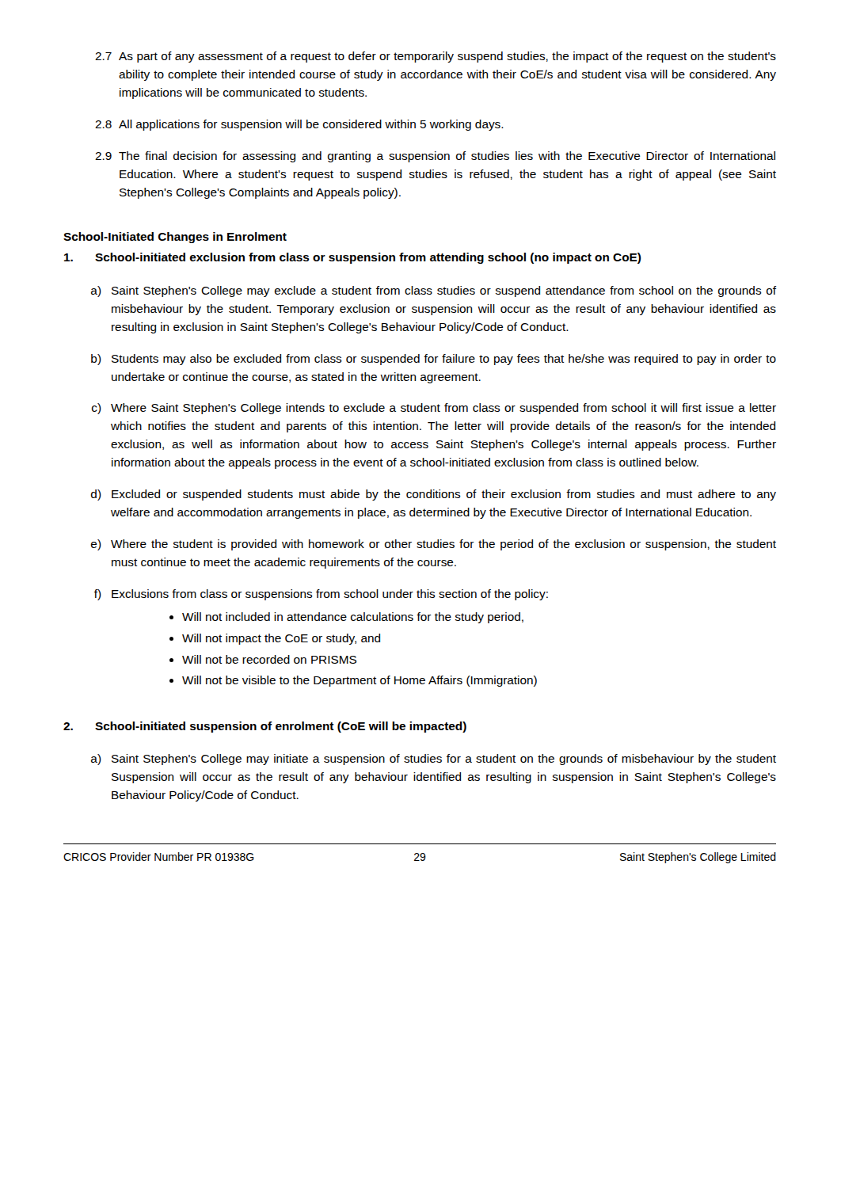2.7
As part of any assessment of a request to defer or temporarily suspend studies, the impact of the request on the student's ability to complete their intended course of study in accordance with their CoE/s and student visa will be considered. Any implications will be communicated to students.
2.8
All applications for suspension will be considered within 5 working days.
2.9
The final decision for assessing and granting a suspension of studies lies with the Executive Director of International Education. Where a student's request to suspend studies is refused, the student has a right of appeal (see Saint Stephen's College's Complaints and Appeals policy).
School-Initiated Changes in Enrolment
1.
School-initiated exclusion from class or suspension from attending school (no impact on CoE)
a)
Saint Stephen's College may exclude a student from class studies or suspend attendance from school on the grounds of misbehaviour by the student. Temporary exclusion or suspension will occur as the result of any behaviour identified as resulting in exclusion in Saint Stephen's College's Behaviour Policy/Code of Conduct.
b)
Students may also be excluded from class or suspended for failure to pay fees that he/she was required to pay in order to undertake or continue the course, as stated in the written agreement.
c)
Where Saint Stephen's College intends to exclude a student from class or suspended from school it will first issue a letter which notifies the student and parents of this intention. The letter will provide details of the reason/s for the intended exclusion, as well as information about how to access Saint Stephen's College's internal appeals process. Further information about the appeals process in the event of a school-initiated exclusion from class is outlined below.
d)
Excluded or suspended students must abide by the conditions of their exclusion from studies and must adhere to any welfare and accommodation arrangements in place, as determined by the Executive Director of International Education.
e)
Where the student is provided with homework or other studies for the period of the exclusion or suspension, the student must continue to meet the academic requirements of the course.
f)
Exclusions from class or suspensions from school under this section of the policy:
Will not included in attendance calculations for the study period,
Will not impact the CoE or study, and
Will not be recorded on PRISMS
Will not be visible to the Department of Home Affairs (Immigration)
2.
School-initiated suspension of enrolment (CoE will be impacted)
a)
Saint Stephen's College may initiate a suspension of studies for a student on the grounds of misbehaviour by the student Suspension will occur as the result of any behaviour identified as resulting in suspension in Saint Stephen's College's Behaviour Policy/Code of Conduct.
CRICOS Provider Number PR 01938G
29
Saint Stephen's College Limited